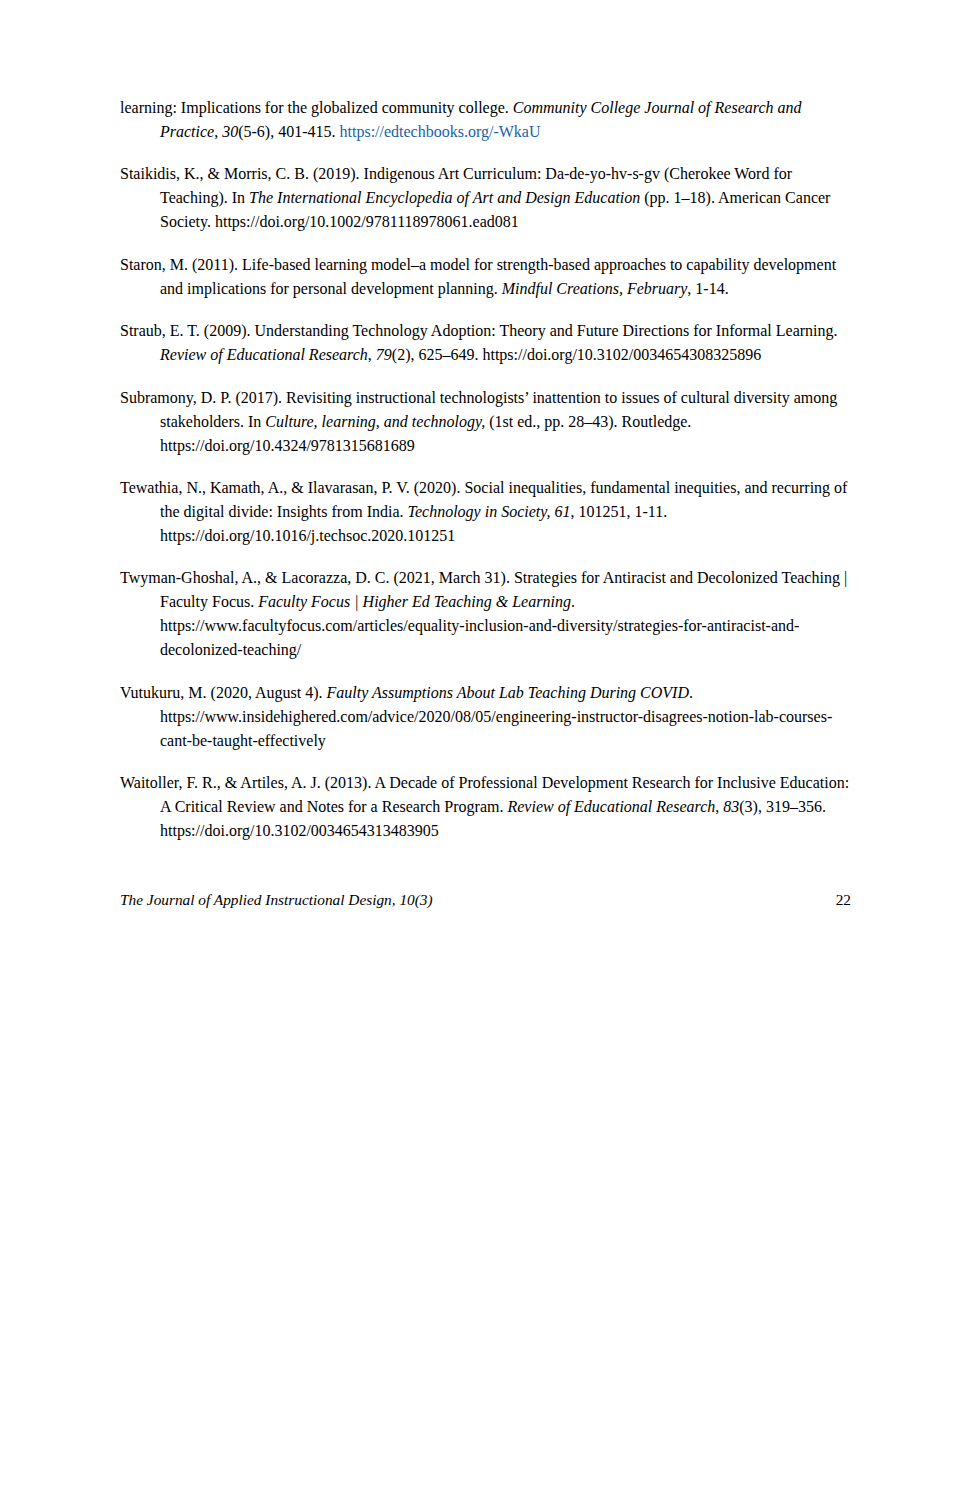learning: Implications for the globalized community college. Community College Journal of Research and Practice, 30(5-6), 401-415. https://edtechbooks.org/-WkaU
Staikidis, K., & Morris, C. B. (2019). Indigenous Art Curriculum: Da-de-yo-hv-s-gv (Cherokee Word for Teaching). In The International Encyclopedia of Art and Design Education (pp. 1–18). American Cancer Society. https://doi.org/10.1002/9781118978061.ead081
Staron, M. (2011). Life-based learning model–a model for strength-based approaches to capability development and implications for personal development planning. Mindful Creations, February, 1-14.
Straub, E. T. (2009). Understanding Technology Adoption: Theory and Future Directions for Informal Learning. Review of Educational Research, 79(2), 625–649. https://doi.org/10.3102/0034654308325896
Subramony, D. P. (2017). Revisiting instructional technologists’ inattention to issues of cultural diversity among stakeholders. In Culture, learning, and technology, (1st ed., pp. 28–43). Routledge. https://doi.org/10.4324/9781315681689
Tewathia, N., Kamath, A., & Ilavarasan, P. V. (2020). Social inequalities, fundamental inequities, and recurring of the digital divide: Insights from India. Technology in Society, 61, 101251, 1-11. https://doi.org/10.1016/j.techsoc.2020.101251
Twyman-Ghoshal, A., & Lacorazza, D. C. (2021, March 31). Strategies for Antiracist and Decolonized Teaching | Faculty Focus. Faculty Focus | Higher Ed Teaching & Learning. https://www.facultyfocus.com/articles/equality-inclusion-and-diversity/strategies-for-antiracist-and-decolonized-teaching/
Vutukuru, M. (2020, August 4). Faulty Assumptions About Lab Teaching During COVID. https://www.insidehighered.com/advice/2020/08/05/engineering-instructor-disagrees-notion-lab-courses-cant-be-taught-effectively
Waitoller, F. R., & Artiles, A. J. (2013). A Decade of Professional Development Research for Inclusive Education: A Critical Review and Notes for a Research Program. Review of Educational Research, 83(3), 319–356. https://doi.org/10.3102/0034654313483905
The Journal of Applied Instructional Design, 10(3) 22